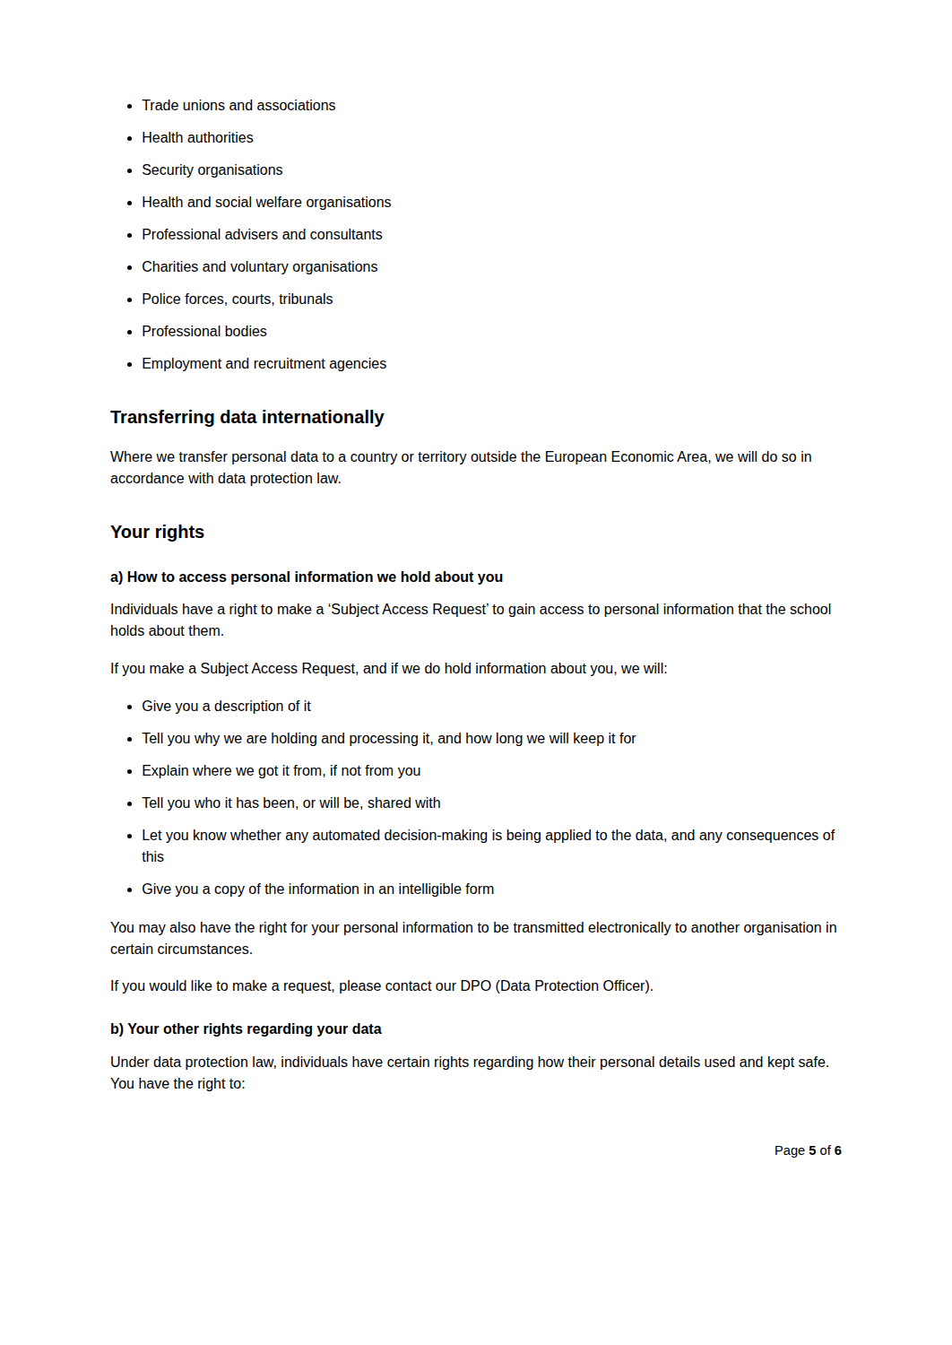Trade unions and associations
Health authorities
Security organisations
Health and social welfare organisations
Professional advisers and consultants
Charities and voluntary organisations
Police forces, courts, tribunals
Professional bodies
Employment and recruitment agencies
Transferring data internationally
Where we transfer personal data to a country or territory outside the European Economic Area, we will do so in accordance with data protection law.
Your rights
a) How to access personal information we hold about you
Individuals have a right to make a ‘Subject Access Request’ to gain access to personal information that the school holds about them.
If you make a Subject Access Request, and if we do hold information about you, we will:
Give you a description of it
Tell you why we are holding and processing it, and how long we will keep it for
Explain where we got it from, if not from you
Tell you who it has been, or will be, shared with
Let you know whether any automated decision-making is being applied to the data, and any consequences of this
Give you a copy of the information in an intelligible form
You may also have the right for your personal information to be transmitted electronically to another organisation in certain circumstances.
If you would like to make a request, please contact our DPO (Data Protection Officer).
b) Your other rights regarding your data
Under data protection law, individuals have certain rights regarding how their personal details used and kept safe. You have the right to:
Page 5 of 6